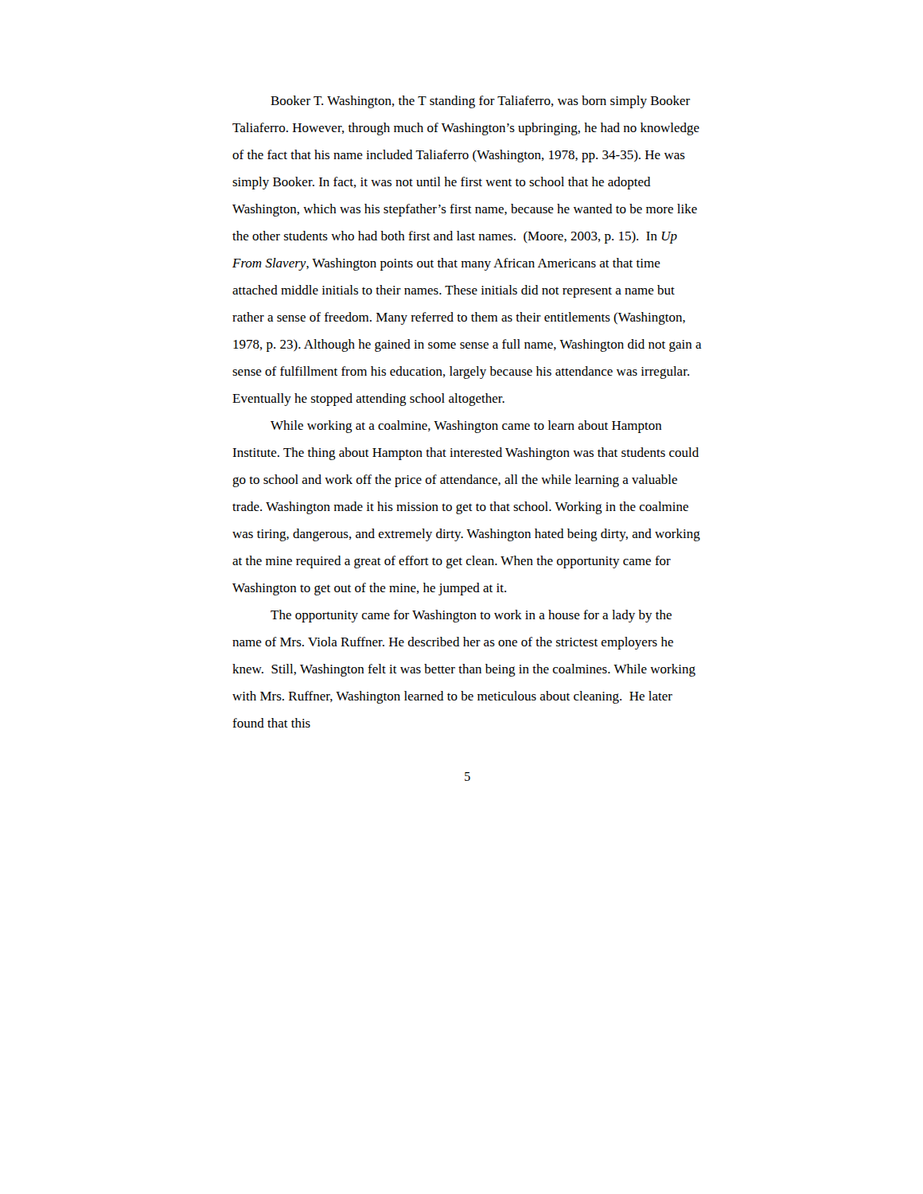Booker T. Washington, the T standing for Taliaferro, was born simply Booker Taliaferro. However, through much of Washington’s upbringing, he had no knowledge of the fact that his name included Taliaferro (Washington, 1978, pp. 34-35). He was simply Booker. In fact, it was not until he first went to school that he adopted Washington, which was his stepfather’s first name, because he wanted to be more like the other students who had both first and last names. (Moore, 2003, p. 15). In Up From Slavery, Washington points out that many African Americans at that time attached middle initials to their names. These initials did not represent a name but rather a sense of freedom. Many referred to them as their entitlements (Washington, 1978, p. 23). Although he gained in some sense a full name, Washington did not gain a sense of fulfillment from his education, largely because his attendance was irregular. Eventually he stopped attending school altogether.
While working at a coalmine, Washington came to learn about Hampton Institute. The thing about Hampton that interested Washington was that students could go to school and work off the price of attendance, all the while learning a valuable trade. Washington made it his mission to get to that school. Working in the coalmine was tiring, dangerous, and extremely dirty. Washington hated being dirty, and working at the mine required a great of effort to get clean. When the opportunity came for Washington to get out of the mine, he jumped at it.
The opportunity came for Washington to work in a house for a lady by the name of Mrs. Viola Ruffner. He described her as one of the strictest employers he knew. Still, Washington felt it was better than being in the coalmines. While working with Mrs. Ruffner, Washington learned to be meticulous about cleaning. He later found that this
5